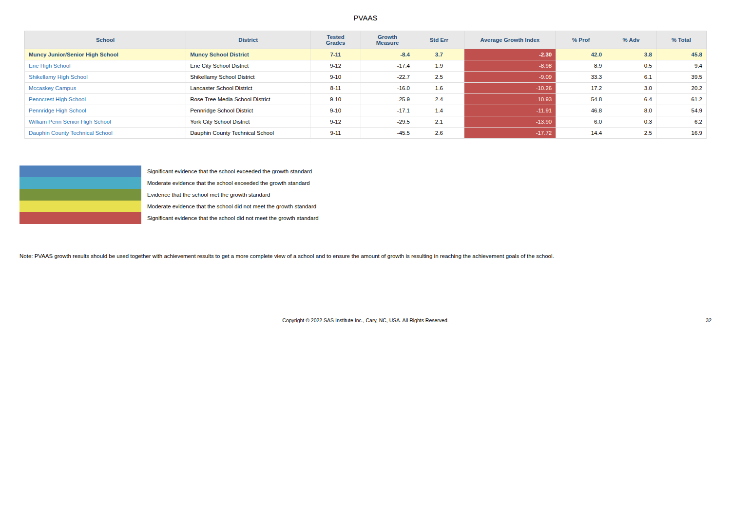PVAAS
| School | District | Tested Grades | Growth Measure | Std Err | Average Growth Index | % Prof | % Adv | % Total |
| --- | --- | --- | --- | --- | --- | --- | --- | --- |
| Muncy Junior/Senior High School | Muncy School District | 7-11 | -8.4 | 3.7 | -2.30 | 42.0 | 3.8 | 45.8 |
| Erie High School | Erie City School District | 9-12 | -17.4 | 1.9 | -8.98 | 8.9 | 0.5 | 9.4 |
| Shikellamy High School | Shikellamy School District | 9-10 | -22.7 | 2.5 | -9.09 | 33.3 | 6.1 | 39.5 |
| Mccaskey Campus | Lancaster School District | 8-11 | -16.0 | 1.6 | -10.26 | 17.2 | 3.0 | 20.2 |
| Penncrest High School | Rose Tree Media School District | 9-10 | -25.9 | 2.4 | -10.93 | 54.8 | 6.4 | 61.2 |
| Pennridge High School | Pennridge School District | 9-10 | -17.1 | 1.4 | -11.91 | 46.8 | 8.0 | 54.9 |
| William Penn Senior High School | York City School District | 9-12 | -29.5 | 2.1 | -13.90 | 6.0 | 0.3 | 6.2 |
| Dauphin County Technical School | Dauphin County Technical School | 9-11 | -45.5 | 2.6 | -17.72 | 14.4 | 2.5 | 16.9 |
Significant evidence that the school exceeded the growth standard
Moderate evidence that the school exceeded the growth standard
Evidence that the school met the growth standard
Moderate evidence that the school did not meet the growth standard
Significant evidence that the school did not meet the growth standard
Note: PVAAS growth results should be used together with achievement results to get a more complete view of a school and to ensure the amount of growth is resulting in reaching the achievement goals of the school.
Copyright © 2022 SAS Institute Inc., Cary, NC, USA. All Rights Reserved. 32